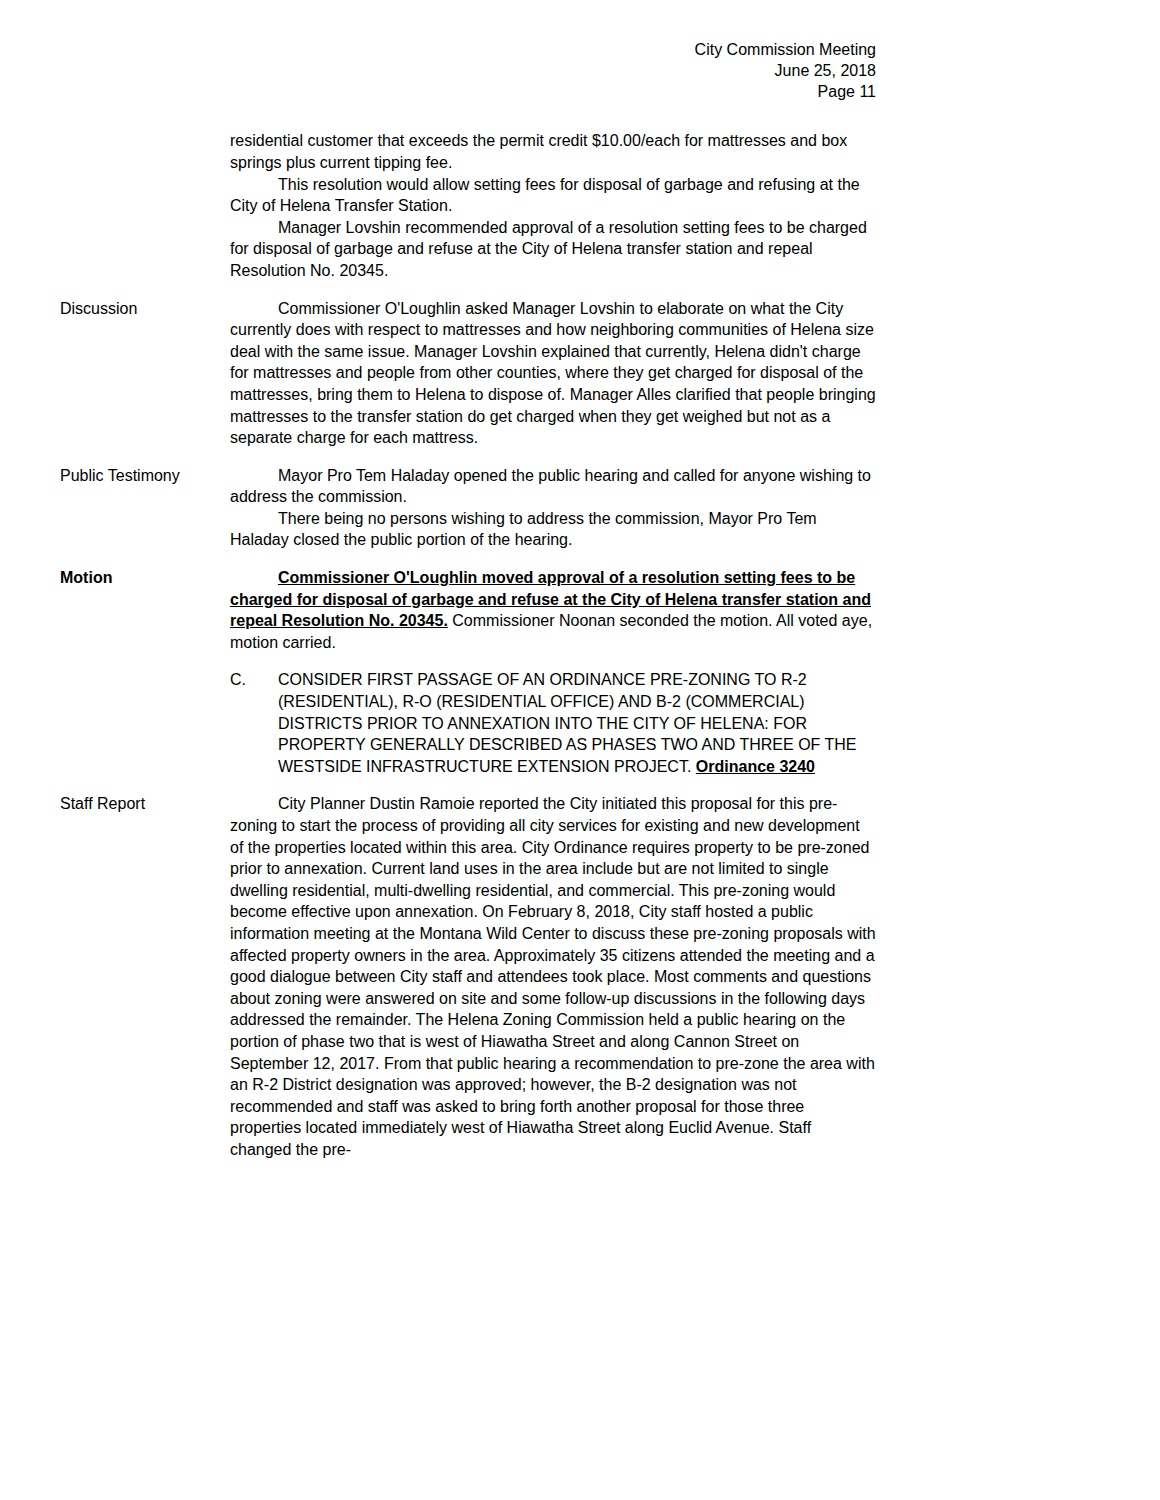City Commission Meeting
June 25, 2018
Page 11
residential customer that exceeds the permit credit $10.00/each for mattresses and box springs plus current tipping fee.
This resolution would allow setting fees for disposal of garbage and refusing at the City of Helena Transfer Station.
Manager Lovshin recommended approval of a resolution setting fees to be charged for disposal of garbage and refuse at the City of Helena transfer station and repeal Resolution No. 20345.
Discussion
Commissioner O'Loughlin asked Manager Lovshin to elaborate on what the City currently does with respect to mattresses and how neighboring communities of Helena size deal with the same issue. Manager Lovshin explained that currently, Helena didn't charge for mattresses and people from other counties, where they get charged for disposal of the mattresses, bring them to Helena to dispose of. Manager Alles clarified that people bringing mattresses to the transfer station do get charged when they get weighed but not as a separate charge for each mattress.
Public Testimony
Mayor Pro Tem Haladay opened the public hearing and called for anyone wishing to address the commission.
There being no persons wishing to address the commission, Mayor Pro Tem Haladay closed the public portion of the hearing.
Motion
Commissioner O'Loughlin moved approval of a resolution setting fees to be charged for disposal of garbage and refuse at the City of Helena transfer station and repeal Resolution No. 20345. Commissioner Noonan seconded the motion. All voted aye, motion carried.
C.
CONSIDER FIRST PASSAGE OF AN ORDINANCE PRE-ZONING TO R-2 (RESIDENTIAL), R-O (RESIDENTIAL OFFICE) AND B-2 (COMMERCIAL) DISTRICTS PRIOR TO ANNEXATION INTO THE CITY OF HELENA: FOR PROPERTY GENERALLY DESCRIBED AS PHASES TWO AND THREE OF THE WESTSIDE INFRASTRUCTURE EXTENSION PROJECT. Ordinance 3240
Staff Report
City Planner Dustin Ramoie reported the City initiated this proposal for this pre-zoning to start the process of providing all city services for existing and new development of the properties located within this area. City Ordinance requires property to be pre-zoned prior to annexation. Current land uses in the area include but are not limited to single dwelling residential, multi-dwelling residential, and commercial. This pre-zoning would become effective upon annexation. On February 8, 2018, City staff hosted a public information meeting at the Montana Wild Center to discuss these pre-zoning proposals with affected property owners in the area. Approximately 35 citizens attended the meeting and a good dialogue between City staff and attendees took place. Most comments and questions about zoning were answered on site and some follow-up discussions in the following days addressed the remainder. The Helena Zoning Commission held a public hearing on the portion of phase two that is west of Hiawatha Street and along Cannon Street on September 12, 2017. From that public hearing a recommendation to pre-zone the area with an R-2 District designation was approved; however, the B-2 designation was not recommended and staff was asked to bring forth another proposal for those three properties located immediately west of Hiawatha Street along Euclid Avenue. Staff changed the pre-